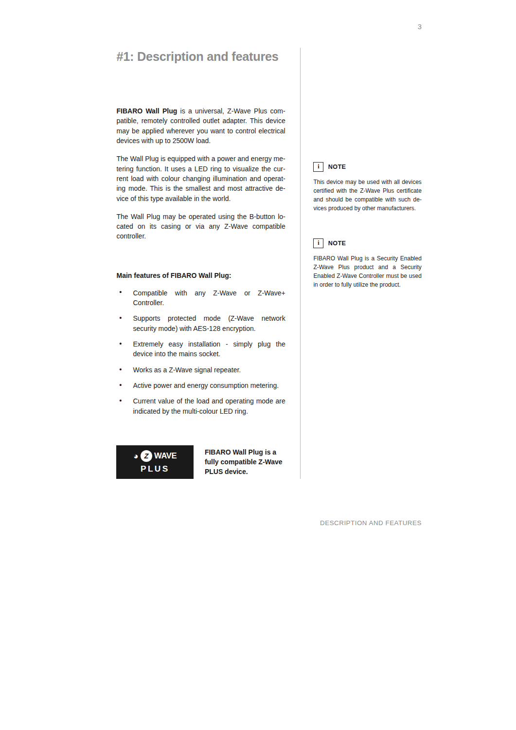3
#1: Description and features
FIBARO Wall Plug is a universal, Z-Wave Plus compatible, remotely controlled outlet adapter. This device may be applied wherever you want to control electrical devices with up to 2500W load.
The Wall Plug is equipped with a power and energy metering function. It uses a LED ring to visualize the current load with colour changing illumination and operating mode. This is the smallest and most attractive device of this type available in the world.
The Wall Plug may be operated using the B-button located on its casing or via any Z-Wave compatible controller.
Main features of FIBARO Wall Plug:
Compatible with any Z-Wave or Z-Wave+ Controller.
Supports protected mode (Z-Wave network security mode) with AES-128 encryption.
Extremely easy installation - simply plug the device into the mains socket.
Works as a Z-Wave signal repeater.
Active power and energy consumption metering.
Current value of the load and operating mode are indicated by the multi-colour LED ring.
◕ Z WAVE
PLUS
FIBARO Wall Plug is a fully compatible Z-Wave PLUS device.
i
NOTE
This device may be used with all devices certified with the Z-Wave Plus certificate and should be compatible with such devices produced by other manufacturers.
i
NOTE
FIBARO Wall Plug is a Security Enabled Z-Wave Plus product and a Security Enabled Z-Wave Controller must be used in order to fully utilize the product.
DESCRIPTION AND FEATURES